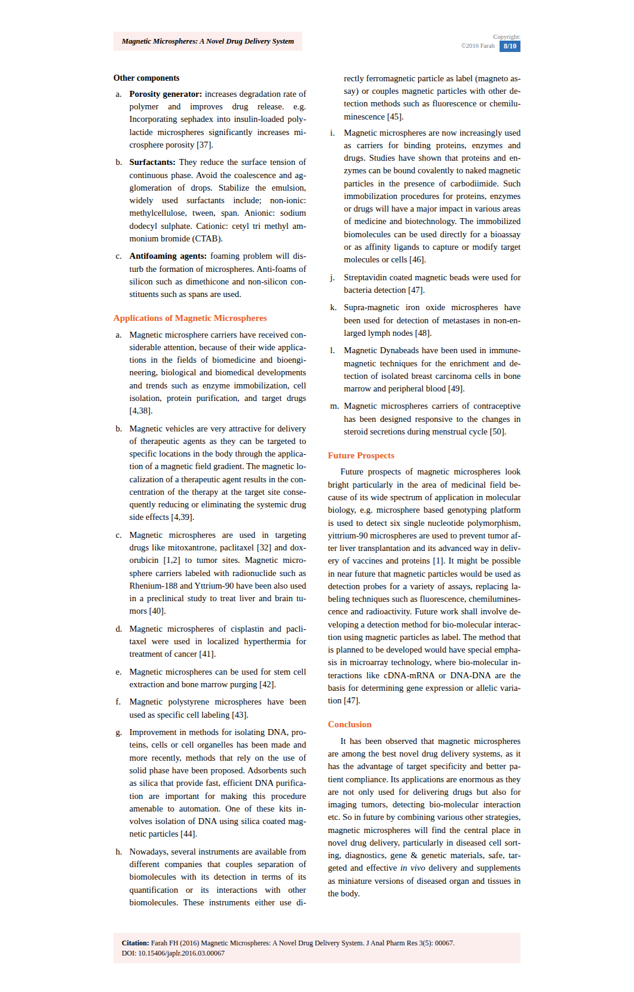Magnetic Microspheres: A Novel Drug Delivery System
Copyright:
©2016 Farah8/10
Other components
Porosity generator: increases degradation rate of polymer and improves drug release. e.g. Incorporating sephadex into insulin-loaded polylactide microspheres significantly increases microsphere porosity [37].
Surfactants: They reduce the surface tension of continuous phase. Avoid the coalescence and agglomeration of drops. Stabilize the emulsion, widely used surfactants include; non-ionic: methylcellulose, tween, span. Anionic: sodium dodecyl sulphate. Cationic: cetyl tri methyl ammonium bromide (CTAB).
Antifoaming agents: foaming problem will disturb the formation of microspheres. Anti-foams of silicon such as dimethicone and non-silicon constituents such as spans are used.
Applications of Magnetic Microspheres
Magnetic microsphere carriers have received considerable attention, because of their wide applications in the fields of biomedicine and bioengineering, biological and biomedical developments and trends such as enzyme immobilization, cell isolation, protein purification, and target drugs [4,38].
Magnetic vehicles are very attractive for delivery of therapeutic agents as they can be targeted to specific locations in the body through the application of a magnetic field gradient. The magnetic localization of a therapeutic agent results in the concentration of the therapy at the target site consequently reducing or eliminating the systemic drug side effects [4,39].
Magnetic microspheres are used in targeting drugs like mitoxantrone, paclitaxel [32] and doxorubicin [1,2] to tumor sites. Magnetic microsphere carriers labeled with radionuclide such as Rhenium-188 and Yttrium-90 have been also used in a preclinical study to treat liver and brain tumors [40].
Magnetic microspheres of cisplastin and paclitaxel were used in localized hyperthermia for treatment of cancer [41].
Magnetic microspheres can be used for stem cell extraction and bone marrow purging [42].
Magnetic polystyrene microspheres have been used as specific cell labeling [43].
Improvement in methods for isolating DNA, proteins, cells or cell organelles has been made and more recently, methods that rely on the use of solid phase have been proposed. Adsorbents such as silica that provide fast, efficient DNA purification are important for making this procedure amenable to automation. One of these kits involves isolation of DNA using silica coated magnetic particles [44].
Nowadays, several instruments are available from different companies that couples separation of biomolecules with its detection in terms of its quantification or its interactions with other biomolecules. These instruments either use directly ferromagnetic particle as label (magneto assay) or couples magnetic particles with other detection methods such as fluorescence or chemiluminescence [45].
Magnetic microspheres are now increasingly used as carriers for binding proteins, enzymes and drugs. Studies have shown that proteins and enzymes can be bound covalently to naked magnetic particles in the presence of carbodiimide. Such immobilization procedures for proteins, enzymes or drugs will have a major impact in various areas of medicine and biotechnology. The immobilized biomolecules can be used directly for a bioassay or as affinity ligands to capture or modify target molecules or cells [46].
Streptavidin coated magnetic beads were used for bacteria detection [47].
Supra-magnetic iron oxide microspheres have been used for detection of metastases in non-enlarged lymph nodes [48].
Magnetic Dynabeads have been used in immune-magnetic techniques for the enrichment and detection of isolated breast carcinoma cells in bone marrow and peripheral blood [49].
Magnetic microspheres carriers of contraceptive has been designed responsive to the changes in steroid secretions during menstrual cycle [50].
Future Prospects
Future prospects of magnetic microspheres look bright particularly in the area of medicinal field because of its wide spectrum of application in molecular biology, e.g. microsphere based genotyping platform is used to detect six single nucleotide polymorphism, yittrium-90 microspheres are used to prevent tumor after liver transplantation and its advanced way in delivery of vaccines and proteins [1]. It might be possible in near future that magnetic particles would be used as detection probes for a variety of assays, replacing labeling techniques such as fluorescence, chemiluminescence and radioactivity. Future work shall involve developing a detection method for bio-molecular interaction using magnetic particles as label. The method that is planned to be developed would have special emphasis in microarray technology, where bio-molecular interactions like cDNA-mRNA or DNA-DNA are the basis for determining gene expression or allelic variation [47].
Conclusion
It has been observed that magnetic microspheres are among the best novel drug delivery systems, as it has the advantage of target specificity and better patient compliance. Its applications are enormous as they are not only used for delivering drugs but also for imaging tumors, detecting bio-molecular interaction etc. So in future by combining various other strategies, magnetic microspheres will find the central place in novel drug delivery, particularly in diseased cell sorting, diagnostics, gene & genetic materials, safe, targeted and effective in vivo delivery and supplements as miniature versions of diseased organ and tissues in the body.
Citation: Farah FH (2016) Magnetic Microspheres: A Novel Drug Delivery System. J Anal Pharm Res 3(5): 00067. DOI: 10.15406/japlr.2016.03.00067